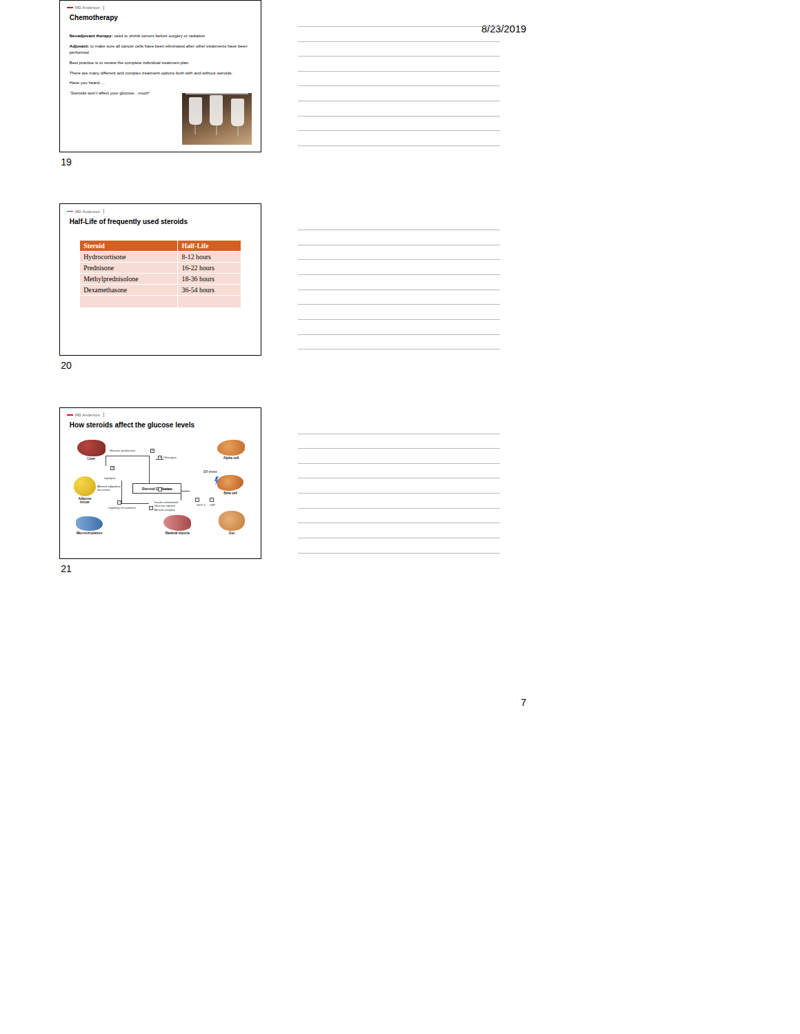8/23/2019
MD Anderson
Chemotherapy
Neoadjuvant therapy: used to shrink tumors before surgery or radiation
Adjuvant: to make sure all cancer cells have been eliminated after other treatments have been performed
Best practice is to review the complete individual treatment plan
There are many different and complex treatment options both with and without steroids.
Have you heard….
“Steroids won’t affect your glucose…much”
19
MD Anderson
Half-Life of frequently used steroids
| Steroid | Half-Life |
| --- | --- |
| Hydrocortisone | 8-12 hours |
| Prednisone | 16-22 hours |
| Methylprednisolone | 18-36 hours |
| Dexamethasone | 36-54 hours |
20
MD Anderson
How steroids affect the glucose levels
Steroid Diabetes
Liver
Adipose
tissue
Microcirculation
Alpha cell
Beta cell
Gut
Skeletal muscle
Glucose production
+
Glucagon
+
+
Lipolysis
Altered adipokine
Secretion
−
Insulin
−
ER-stress
Capillary recruitment
−
Insulin-stimulated
Glucose uptake
Muscle atrophy
GLP-1
GIP
−
−
21
7